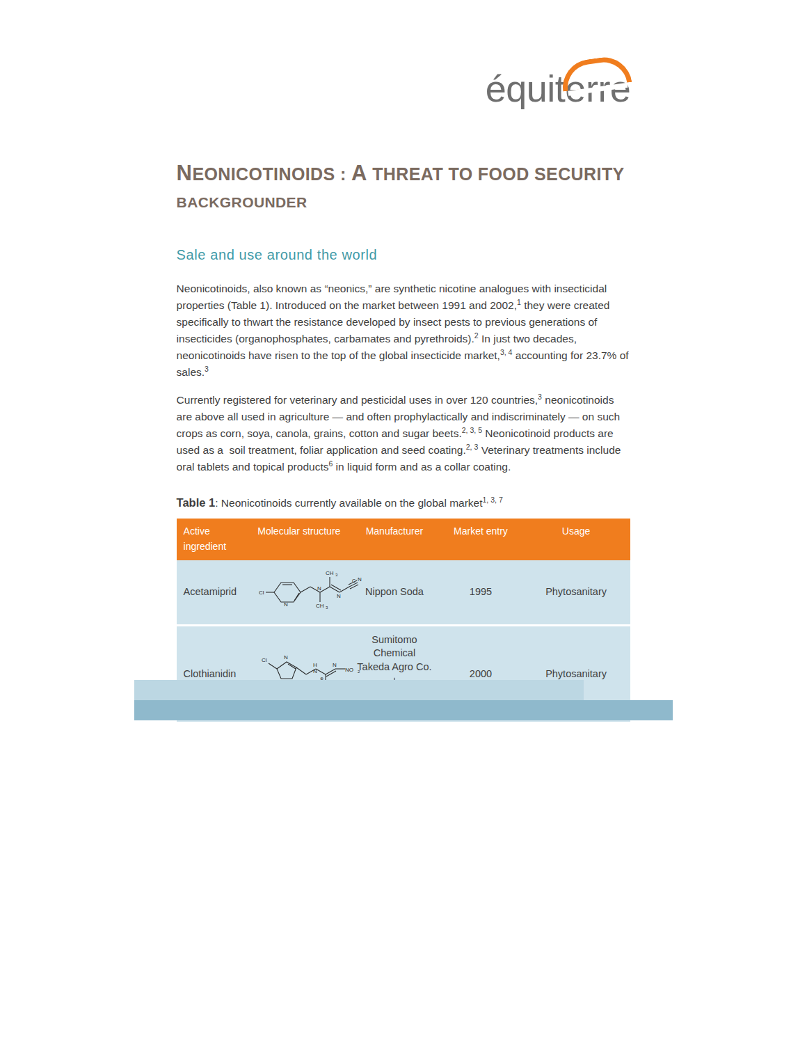équiterre
NEONICOTINOIDS : A THREAT TO FOOD SECURITY
Backgrounder
Sale and use around the world
Neonicotinoids, also known as “neonics,” are synthetic nicotine analogues with insecticidal properties (Table 1). Introduced on the market between 1991 and 2002,1 they were created specifically to thwart the resistance developed by insect pests to previous generations of insecticides (organophosphates, carbamates and pyrethroids).2 In just two decades, neonicotinoids have risen to the top of the global insecticide market,3, 4 accounting for 23.7% of sales.3
Currently registered for veterinary and pesticidal uses in over 120 countries,3 neonicotinoids are above all used in agriculture — and often prophylactically and indiscriminately — on such crops as corn, soya, canola, grains, cotton and sugar beets.2, 3, 5 Neonicotinoid products are used as a soil treatment, foliar application and seed coating.2, 3 Veterinary treatments include oral tablets and topical products6 in liquid form and as a collar coating.
Table 1: Neonicotinoids currently available on the global market1, 3, 7
| Active ingredient | Molecular structure | Manufacturer | Market entry | Usage |
| --- | --- | --- | --- | --- |
| Acetamiprid | Cl N N CH 3 CH 3 N N C | Nippon Soda | 1995 | Phytosanitary |
| Clothianidin | Cl N S H N N NO 2 HN CH 3 ⊕ | Sumitomo Chemical Takeda Agro Co. + Bayer CropScience | 2000 | Phytosanitary |